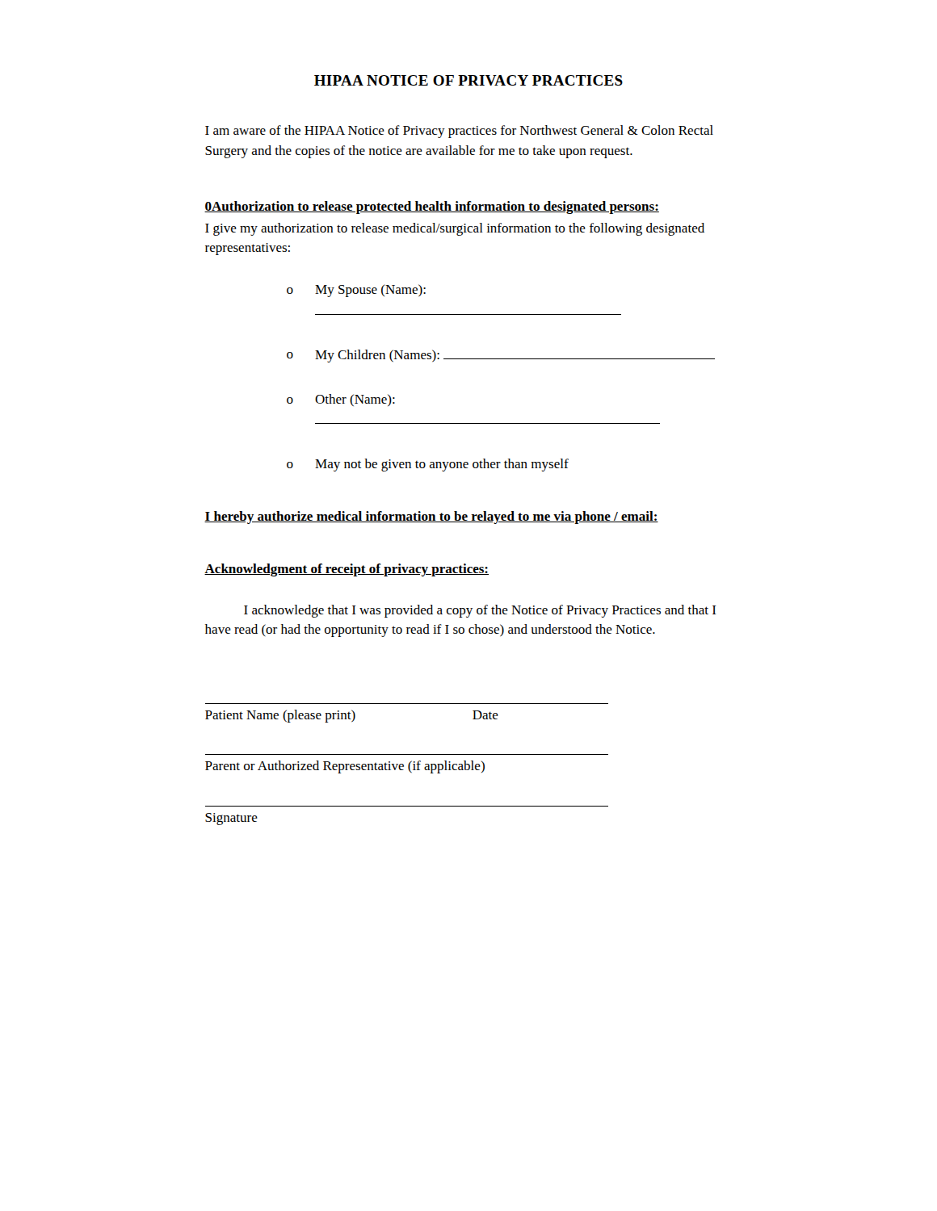HIPAA NOTICE OF PRIVACY PRACTICES
I am aware of the HIPAA Notice of Privacy practices for Northwest General & Colon Rectal Surgery and the copies of the notice are available for me to take upon request.
0Authorization to release protected health information to designated persons:
I give my authorization to release medical/surgical information to the following designated representatives:
My Spouse (Name):
My Children (Names):
Other (Name):
May not be given to anyone other than myself
I hereby authorize medical information to be relayed to me via phone / email:
Acknowledgment of receipt of privacy practices:
I acknowledge that I was provided a copy of the Notice of Privacy Practices and that I have read (or had the opportunity to read if I so chose) and understood the Notice.
Patient Name (please print) Date
Parent or Authorized Representative (if applicable)
Signature